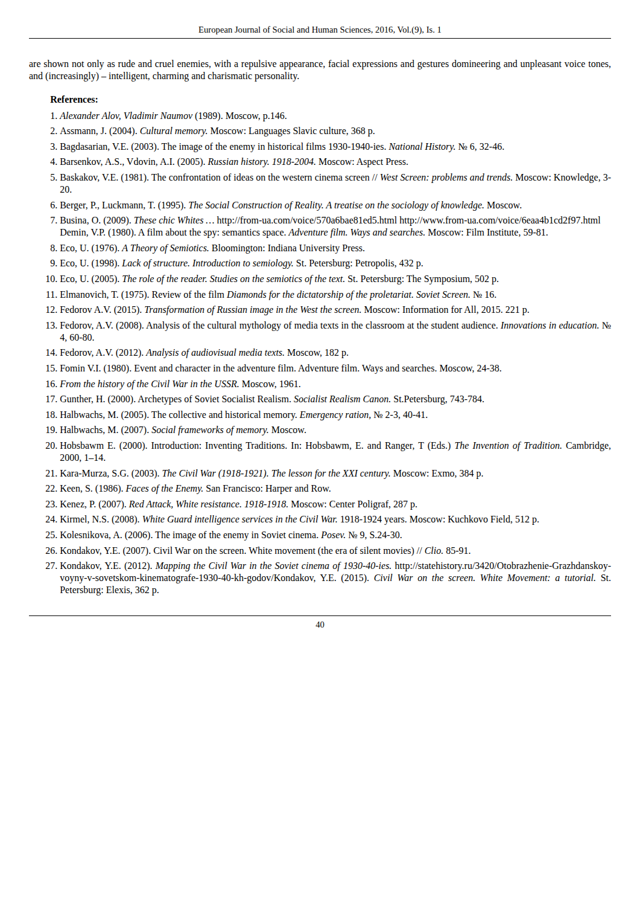European Journal of Social and Human Sciences, 2016, Vol.(9), Is. 1
are shown not only as rude and cruel enemies, with a repulsive appearance, facial expressions and gestures domineering and unpleasant voice tones, and (increasingly) – intelligent, charming and charismatic personality.
References:
Alexander Alov, Vladimir Naumov (1989). Moscow, p.146.
Assmann, J. (2004). Cultural memory. Moscow: Languages Slavic culture, 368 p.
Bagdasarian, V.E. (2003). The image of the enemy in historical films 1930-1940-ies. National History. № 6, 32-46.
Barsenkov, A.S., Vdovin, A.I. (2005). Russian history. 1918-2004. Moscow: Aspect Press.
Baskakov, V.E. (1981). The confrontation of ideas on the western cinema screen // West Screen: problems and trends. Moscow: Knowledge, 3-20.
Berger, P., Luckmann, T. (1995). The Social Construction of Reality. A treatise on the sociology of knowledge. Moscow.
Busina, O. (2009). These chic Whites … http://from-ua.com/voice/570a6bae81ed5.html http://www.from-ua.com/voice/6eaa4b1cd2f97.html
Demin, V.P. (1980). A film about the spy: semantics space. Adventure film. Ways and searches. Moscow: Film Institute, 59-81.
Eco, U. (1976). A Theory of Semiotics. Bloomington: Indiana University Press.
Eco, U. (1998). Lack of structure. Introduction to semiology. St. Petersburg: Petropolis, 432 p.
Eco, U. (2005). The role of the reader. Studies on the semiotics of the text. St. Petersburg: The Symposium, 502 p.
Elmanovich, T. (1975). Review of the film Diamonds for the dictatorship of the proletariat. Soviet Screen. № 16.
Fedorov A.V. (2015). Transformation of Russian image in the West the screen. Moscow: Information for All, 2015. 221 p.
Fedorov, A.V. (2008). Analysis of the cultural mythology of media texts in the classroom at the student audience. Innovations in education. № 4, 60-80.
Fedorov, A.V. (2012). Analysis of audiovisual media texts. Moscow, 182 p.
Fomin V.I. (1980). Event and character in the adventure film. Adventure film. Ways and searches. Moscow, 24-38.
From the history of the Civil War in the USSR. Moscow, 1961.
Gunther, H. (2000). Archetypes of Soviet Socialist Realism. Socialist Realism Canon. St.Petersburg, 743-784.
Halbwachs, M. (2005). The collective and historical memory. Emergency ration, № 2-3, 40-41.
Halbwachs, M. (2007). Social frameworks of memory. Moscow.
Hobsbawm E. (2000). Introduction: Inventing Traditions. In: Hobsbawm, E. and Ranger, T (Eds.) The Invention of Tradition. Cambridge, 2000, 1–14.
Kara-Murza, S.G. (2003). The Civil War (1918-1921). The lesson for the XXI century. Moscow: Exmo, 384 p.
Keen, S. (1986). Faces of the Enemy. San Francisco: Harper and Row.
Kenez, P. (2007). Red Attack, White resistance. 1918-1918. Moscow: Center Poligraf, 287 p.
Kirmel, N.S. (2008). White Guard intelligence services in the Civil War. 1918-1924 years. Moscow: Kuchkovo Field, 512 p.
Kolesnikova, A. (2006). The image of the enemy in Soviet cinema. Posev. № 9, S.24-30.
Kondakov, Y.E. (2007). Civil War on the screen. White movement (the era of silent movies) // Clio. 85-91.
Kondakov, Y.E. (2012). Mapping the Civil War in the Soviet cinema of 1930-40-ies. http://statehistory.ru/3420/Otobrazhenie-Grazhdanskoy-voyny-v-sovetskom-kinematografe-1930-40-kh-godov/Kondakov, Y.E. (2015). Civil War on the screen. White Movement: a tutorial. St. Petersburg: Elexis, 362 p.
40